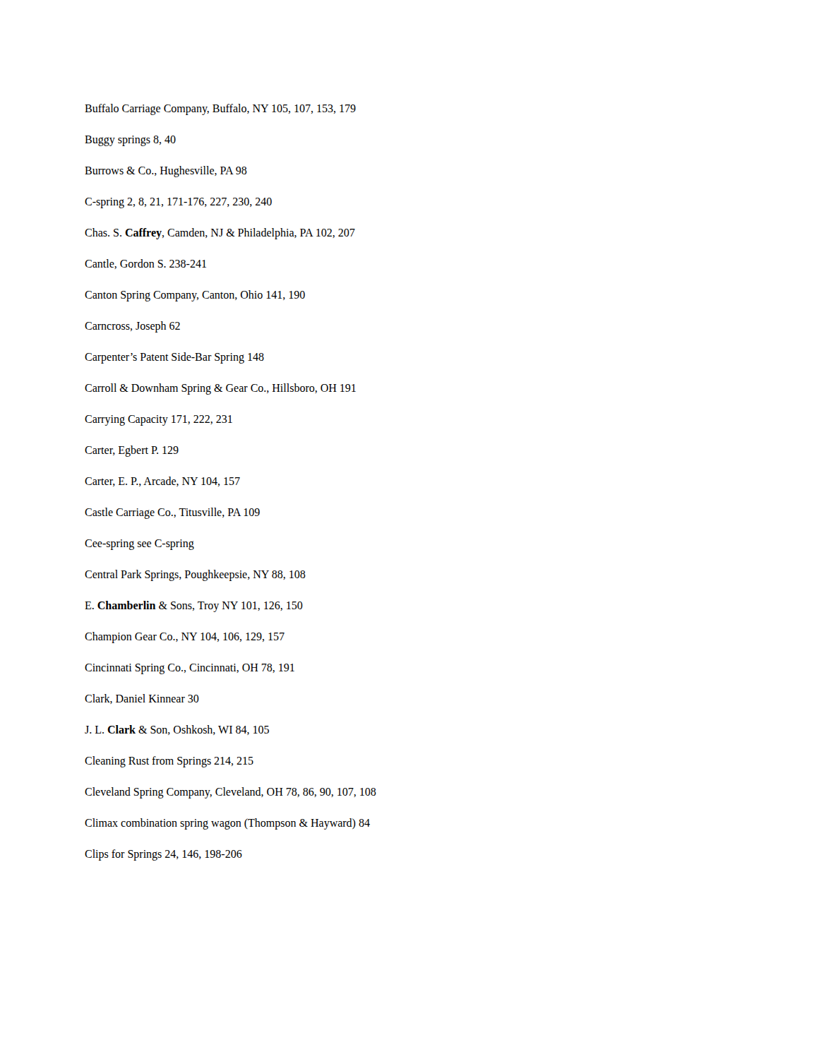Buffalo Carriage Company, Buffalo, NY 105, 107, 153, 179
Buggy springs 8, 40
Burrows & Co., Hughesville, PA 98
C-spring 2, 8, 21, 171-176, 227, 230, 240
Chas. S. Caffrey, Camden, NJ & Philadelphia, PA 102, 207
Cantle, Gordon S. 238-241
Canton Spring Company, Canton, Ohio 141, 190
Carncross, Joseph 62
Carpenter’s Patent Side-Bar Spring 148
Carroll & Downham Spring & Gear Co., Hillsboro, OH 191
Carrying Capacity 171, 222, 231
Carter, Egbert P. 129
Carter, E. P., Arcade, NY 104, 157
Castle Carriage Co., Titusville, PA 109
Cee-spring see C-spring
Central Park Springs, Poughkeepsie, NY 88, 108
E. Chamberlin & Sons, Troy NY 101, 126, 150
Champion Gear Co., NY 104, 106, 129, 157
Cincinnati Spring Co., Cincinnati, OH 78, 191
Clark, Daniel Kinnear 30
J. L. Clark & Son, Oshkosh, WI 84, 105
Cleaning Rust from Springs 214, 215
Cleveland Spring Company, Cleveland, OH 78, 86, 90, 107, 108
Climax combination spring wagon (Thompson & Hayward) 84
Clips for Springs 24, 146, 198-206